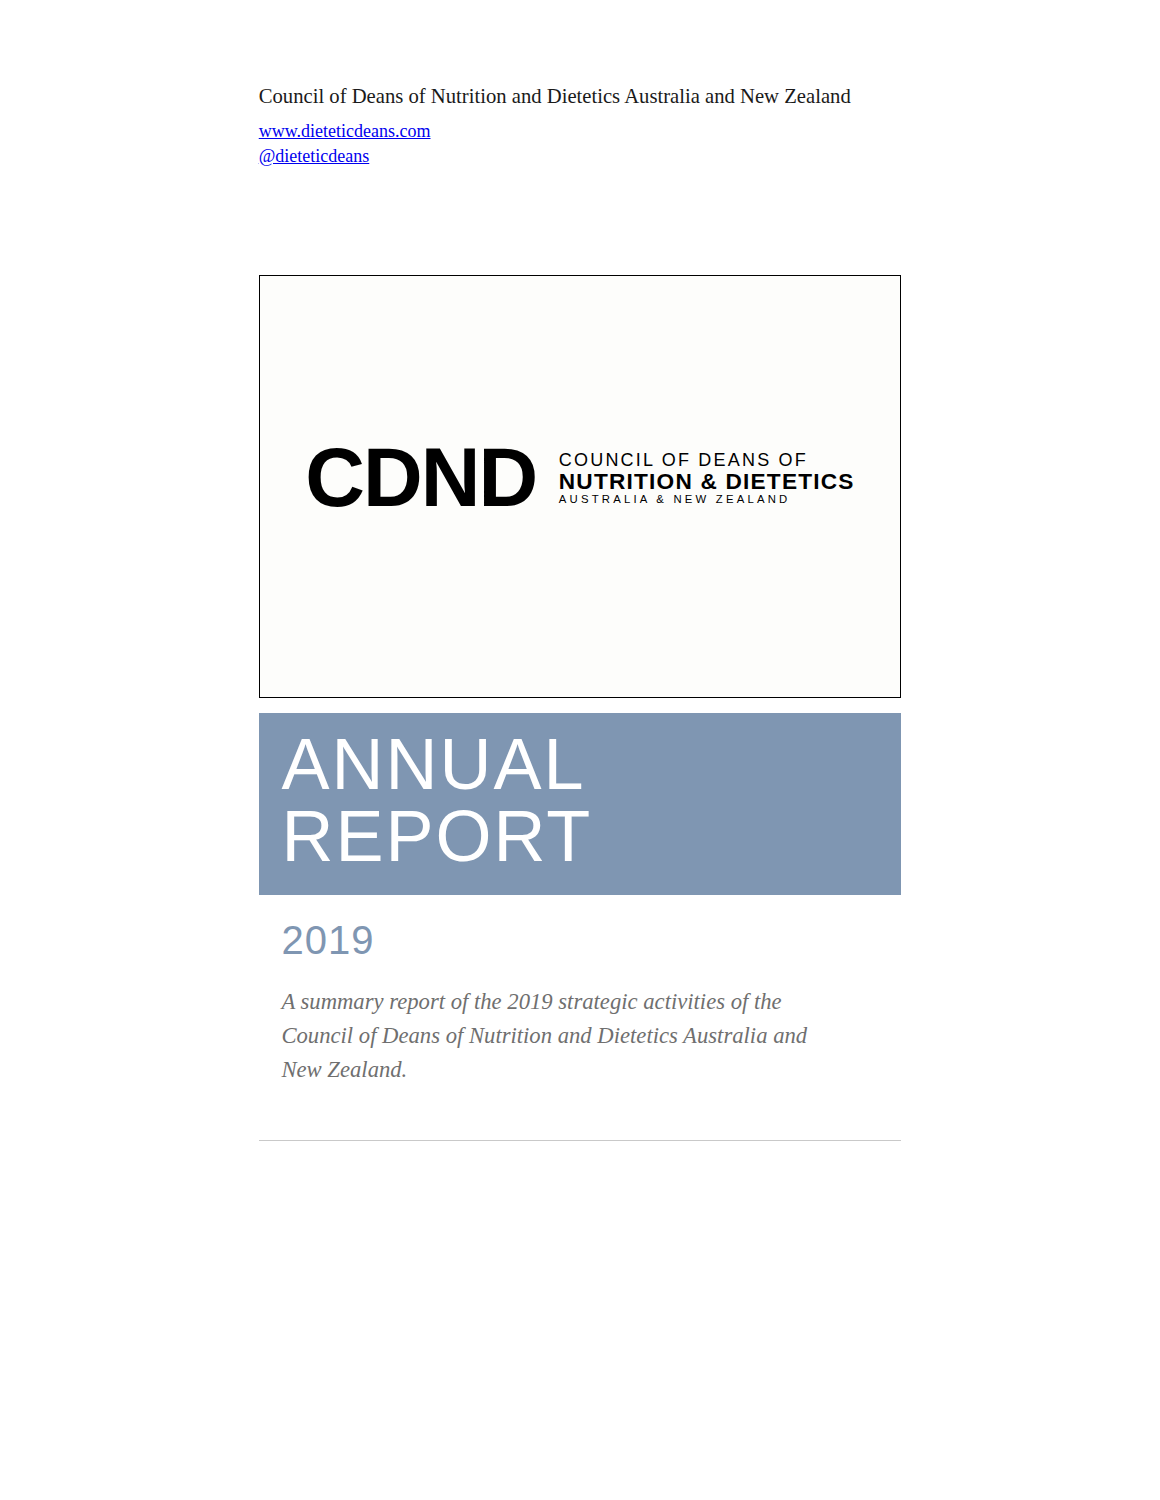Council of Deans of Nutrition and Dietetics Australia and New Zealand
www.dieteticdeans.com
@dieteticdeans
CDND
COUNCIL OF DEANS OF NUTRITION & DIETETICS AUSTRALIA & NEW ZEALAND
ANNUAL
REPORT
2019
A summary report of the 2019 strategic activities of the Council of Deans of Nutrition and Dietetics Australia and New Zealand.